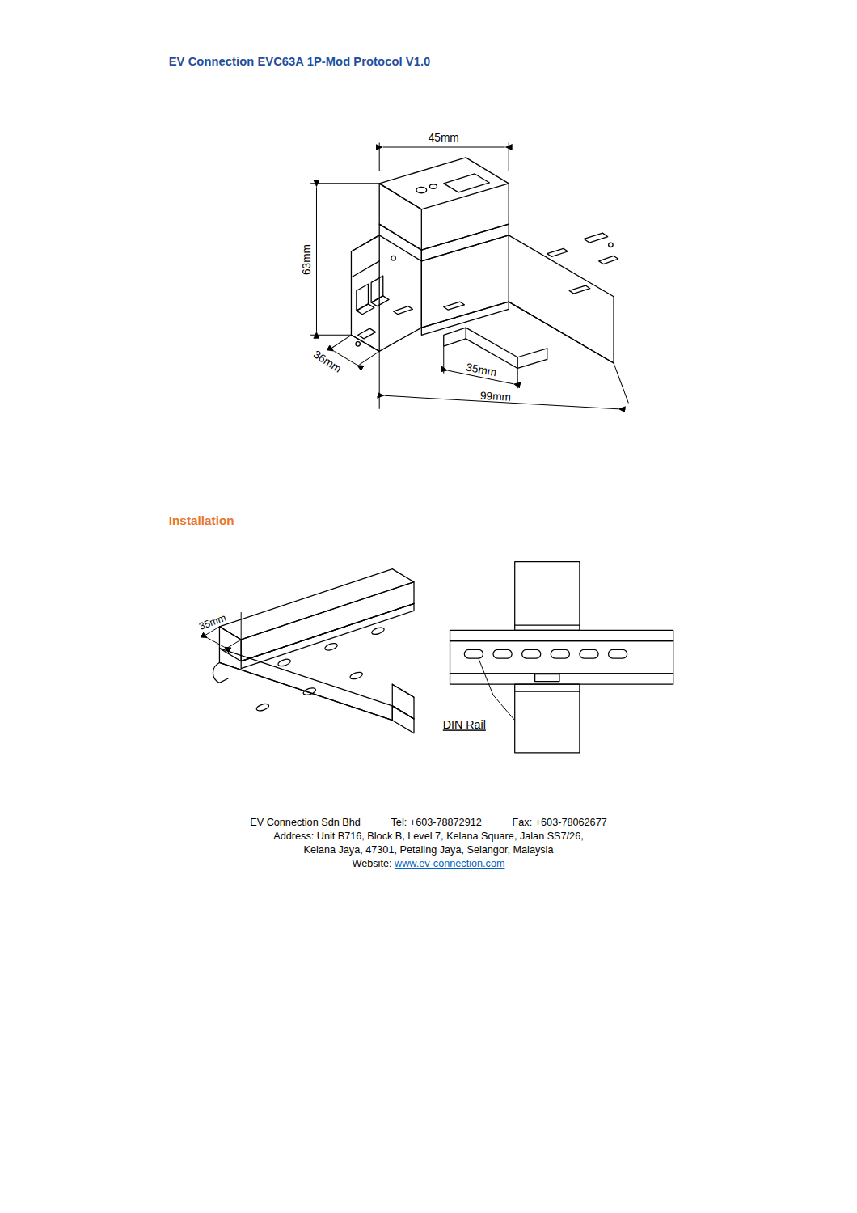EV Connection EVC63A 1P-Mod Protocol V1.0
45mm 63mm 36mm 35mm 99mm
Installation
35mm DIN Rail
EV Connection Sdn Bhd Tel: +603-78872912 Fax: +603-78062677
Address: Unit B716, Block B, Level 7, Kelana Square, Jalan SS7/26,
Kelana Jaya, 47301, Petaling Jaya, Selangor, Malaysia
Website: www.ev-connection.com